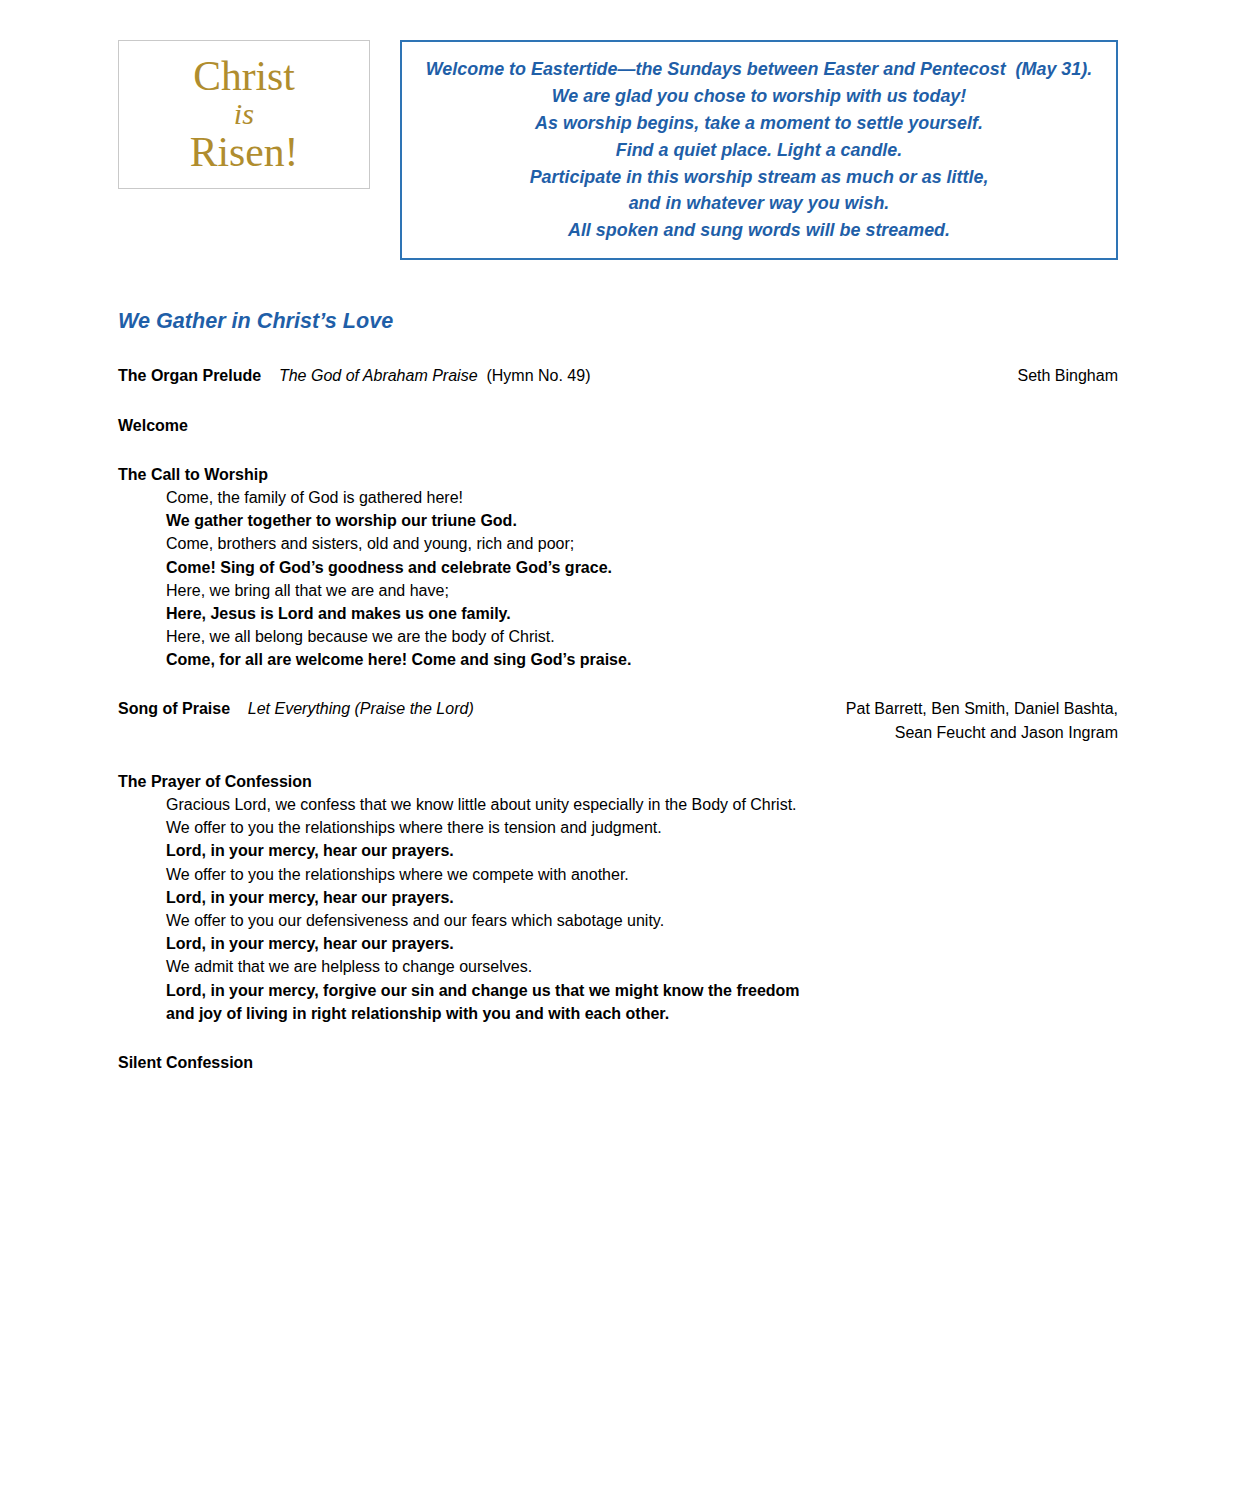Christ
is
Risen!
Welcome to Eastertide—the Sundays between Easter and Pentecost (May 31).
We are glad you chose to worship with us today!
As worship begins, take a moment to settle yourself.
Find a quiet place. Light a candle.
Participate in this worship stream as much or as little,
and in whatever way you wish.
All spoken and sung words will be streamed.
We Gather in Christ’s Love
The Organ Prelude The God of Abraham Praise (Hymn No. 49)
Seth Bingham
Welcome
The Call to Worship
Come, the family of God is gathered here!
We gather together to worship our triune God.
Come, brothers and sisters, old and young, rich and poor;
Come! Sing of God’s goodness and celebrate God’s grace.
Here, we bring all that we are and have;
Here, Jesus is Lord and makes us one family.
Here, we all belong because we are the body of Christ.
Come, for all are welcome here! Come and sing God’s praise.
Song of Praise Let Everything (Praise the Lord)
Pat Barrett, Ben Smith, Daniel Bashta,
Sean Feucht and Jason Ingram
The Prayer of Confession
Gracious Lord, we confess that we know little about unity especially in the Body of Christ.
We offer to you the relationships where there is tension and judgment.
Lord, in your mercy, hear our prayers.
We offer to you the relationships where we compete with another.
Lord, in your mercy, hear our prayers.
We offer to you our defensiveness and our fears which sabotage unity.
Lord, in your mercy, hear our prayers.
We admit that we are helpless to change ourselves.
Lord, in your mercy, forgive our sin and change us that we might know the freedom
and joy of living in right relationship with you and with each other.
Silent Confession